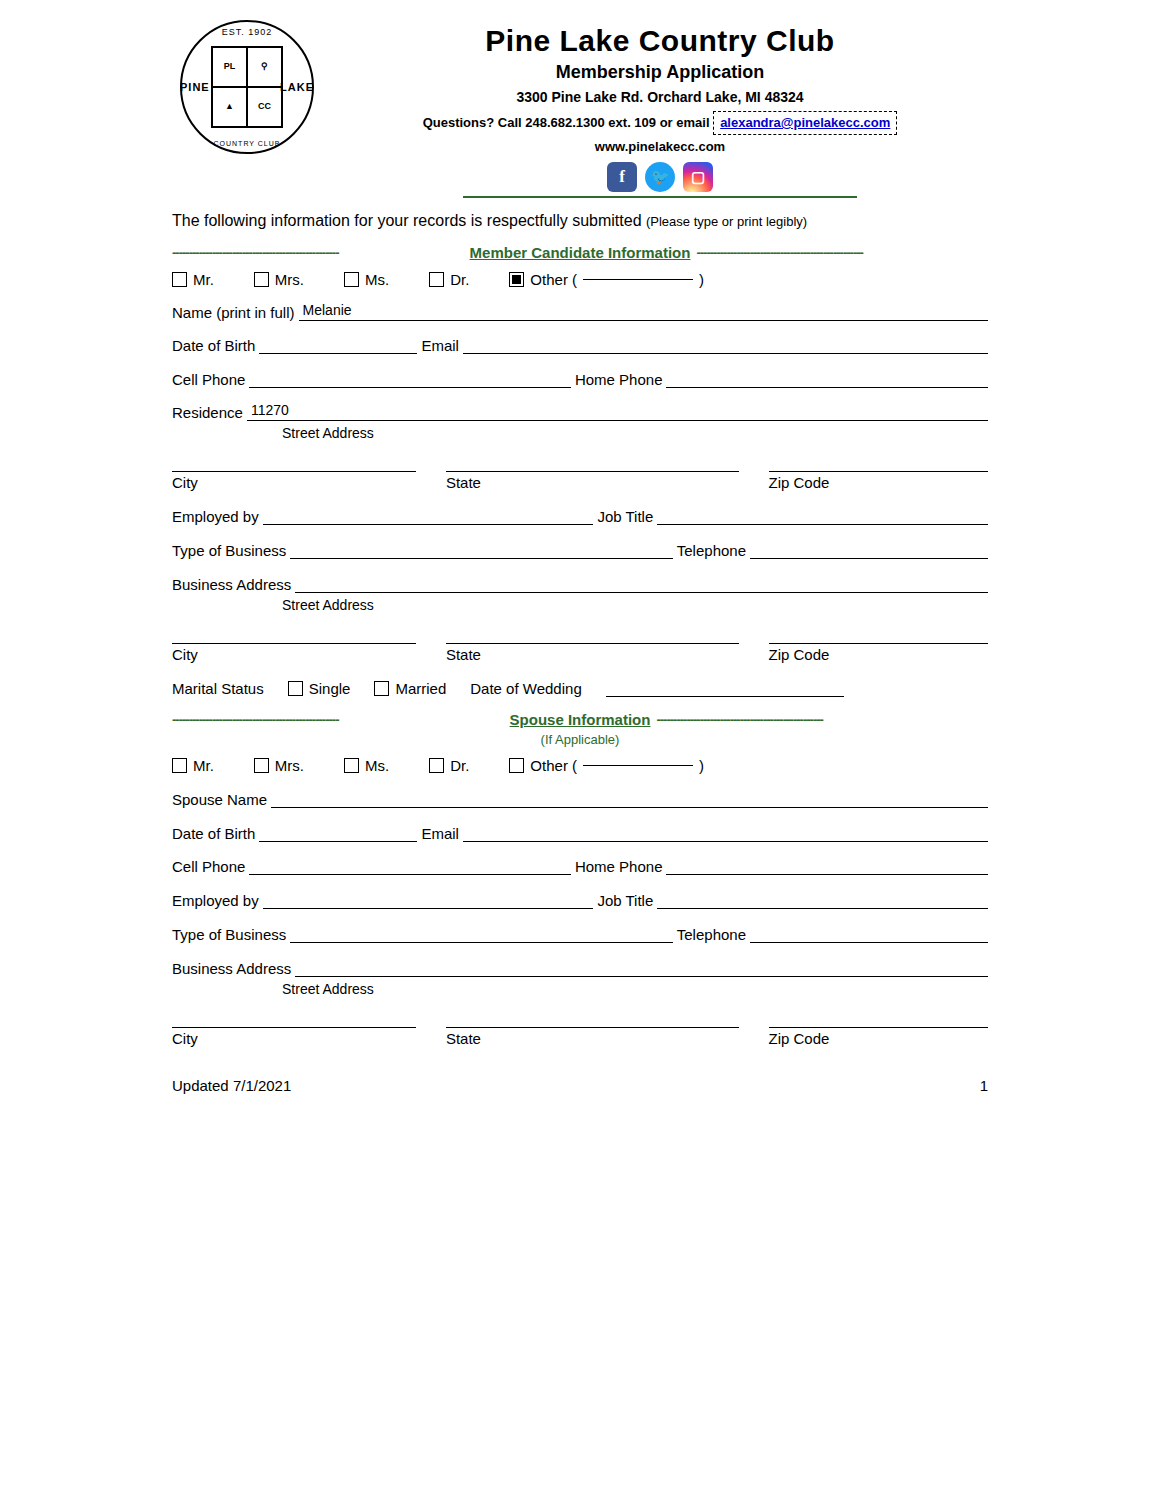EST. 1902
PINE
LAKE
PL
⚲
▲
CC
COUNTRY CLUB
Pine Lake Country Club
Membership Application
3300 Pine Lake Rd. Orchard Lake, MI 48324
Questions? Call 248.682.1300 ext. 109 or email alexandra@pinelakecc.com
www.pinelakecc.com
f
🐦
▢
The following information for your records is respectfully submitted (Please type or print legibly)
-------------------------------------------------- Member Candidate Information --------------------------------------------------
Mr. Mrs. Ms. Dr. Other ( )
Name (print in full) Melanie
Date of Birth Email
Cell Phone Home Phone
Residence 11270
Street Address
City
State
Zip Code
Employed by Job Title
Type of Business Telephone
Business Address
Street Address
City
State
Zip Code
Marital Status Single Married Date of Wedding
-------------------------------------------------- Spouse Information --------------------------------------------------
(If Applicable)
Mr. Mrs. Ms. Dr. Other ( )
Spouse Name
Date of Birth Email
Cell Phone Home Phone
Employed by Job Title
Type of Business Telephone
Business Address
Street Address
City
State
Zip Code
Updated 7/1/2021 1